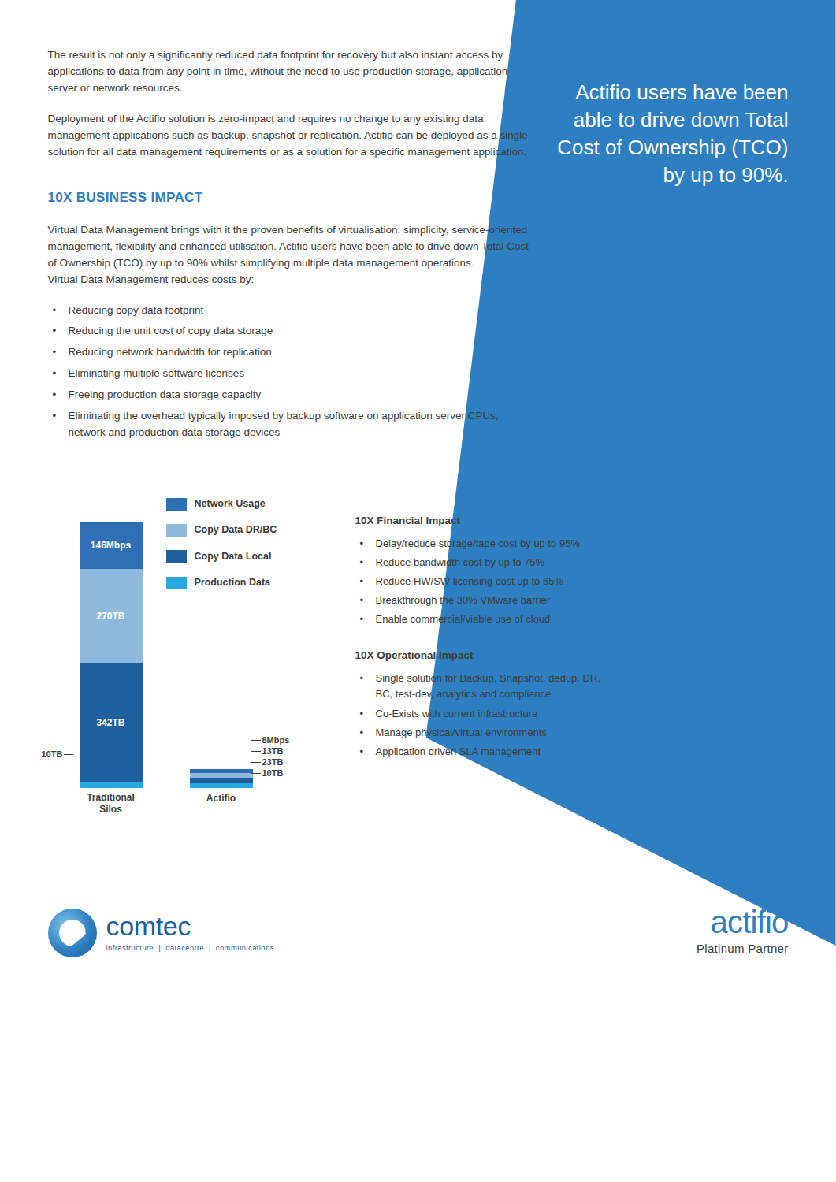Actifio users have been able to drive down Total Cost of Ownership (TCO) by up to 90%.
The result is not only a significantly reduced data footprint for recovery but also instant access by applications to data from any point in time, without the need to use production storage, application server or network resources.
Deployment of the Actifio solution is zero-impact and requires no change to any existing data management applications such as backup, snapshot or replication. Actifio can be deployed as a single solution for all data management requirements or as a solution for a specific management application.
10X BUSINESS IMPACT
Virtual Data Management brings with it the proven benefits of virtualisation: simplicity, service-oriented management, flexibility and enhanced utilisation. Actifio users have been able to drive down Total Cost of Ownership (TCO) by up to 90% whilst simplifying multiple data management operations.
Virtual Data Management reduces costs by:
Reducing copy data footprint
Reducing the unit cost of copy data storage
Reducing network bandwidth for replication
Eliminating multiple software licenses
Freeing production data storage capacity
Eliminating the overhead typically imposed by backup software on application server CPUs, network and production data storage devices
Network Usage
Copy Data DR/BC
Copy Data Local
Production Data
146Mbps
270TB
342TB
10TB
Traditional
Silos
8Mbps
13TB
23TB
10TB
Actifio
10X Financial Impact
Delay/reduce storage/tape cost by up to 95%
Reduce bandwidth cost by up to 75%
Reduce HW/SW licensing cost up to 65%
Breakthrough the 30% VMware barrier
Enable commercial/viable use of cloud
10X Operational Impact
Single solution for Backup, Snapshot, dedup, DR, BC, test-dev, analytics and compliance
Co-Exists with current infrastructure
Manage physical/virtual environments
Application driven SLA management
comtec
infrastructure | datacentre | communications
actifio
Platinum Partner